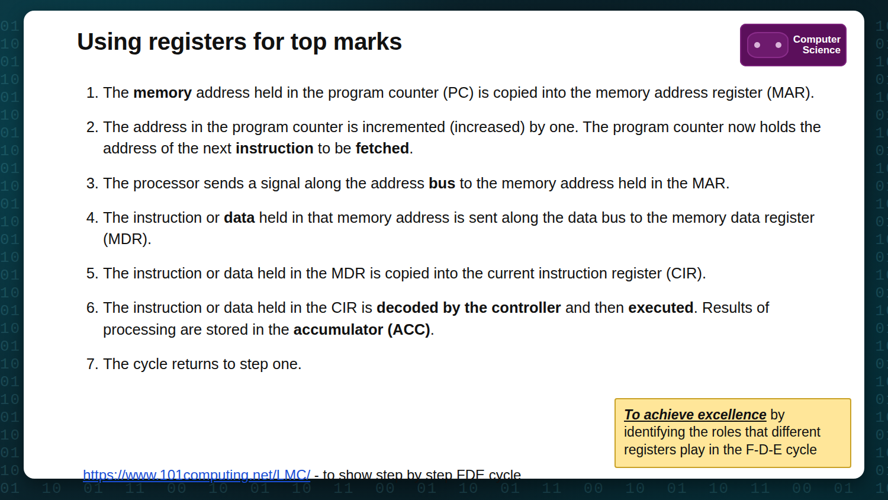01 10 01 11 00 10 01 10 11 00 01 10 01 11 00 10 01 10 11 00 01 10 01 11 00 10 01 10 11 00 10 01 11 00 10 01 10 11 00 01 10 01 11 00 10 01 10 11 00 01 10 01 11 00 10 01 10 11 00 01 01 10 01 11 00 10 01 10 11 00 01 10 01 11 00 10 01 10 11 00 01 10 01 11 00 10 01 10 11 00 10 01 11 00 10 01 10 11 00 01 10 01 11 00 10 01 10 11 00 01 10 01 11 00 10 01 10 11 00 01 01 10 01 11 00 10 01 10 11 00 01 10 01 11 00 10 01 10 11 00 01 10 01 11 00 10 01 10 11 00 10 01 11 00 10 01 10 11 00 01 10 01 11 00 10 01 10 11 00 01 10 01 11 00 10 01 10 11 00 01 01 10 01 11 00 10 01 10 11 00 01 10 01 11 00 10 01 10 11 00 01 10 01 11 00 10 01 10 11 00 10 01 11 00 10 01 10 11 00 01 10 01 11 00 10 01 10 11 00 01 10 01 11 00 10 01 10 11 00 01 01 10 01 11 00 10 01 10 11 00 01 10 01 11 00 10 01 10 11 00 01 10 01 11 00 10 01 10 11 00 10 01 11 00 10 01 10 11 00 01 10 01 11 00 10 01 10 11 00 01 10 01 11 00 10 01 10 11 00 01 01 10 01 11 00 10 01 10 11 00 01 10 01 11 00 10 01 10 11 00 01 10 01 11 00 10 01 10 11 00 10 01 11 00 10 01 10 11 00 01 10 01 11 00 10 01 10 11 00 01 10 01 11 00 10 01 10 11 00 01 01 10 01 11 00 10 01 10 11 00 01 10 01 11 00 10 01 10 11 00 01 10 01 11 00 10 01 10 11 00 10 01 11 00 10 01 10 11 00 01 10 01 11 00 10 01 10 11 00 01 10 01 11 00 10 01 10 11 00 01 01 10 01 11 00 10 01 10 11 00 01 10 01 11 00 10 01 10 11 00 01 10 01 11 00 10 01 10 11 00 10 01 11 00 10 01 10 11 00 01 10 01 11 00 10 01 10 11 00 01 10 01 11 00 10 01 10 11 00 01 01 10 01 11 00 10 01 10 11 00 01 10 01 11 00 10 01 10 11 00 01 10 01 11 00 10 01 10 11 00 10 01 11 00 10 01 10 11 00 01 10 01 11 00 10 01 10 11 00 01 10 01 11 00 10 01 10 11 00 01 01 10 01 11 00 10 01 10 11 00 01 10 01 11 00 10 01 10 11 00 01 10 01 11 00 10 01 10 11 00 10 01 11 00 10 01 10 11 00 01 10 01 11 00 10 01 10 11 00 01 10 01 11 00 10 01 10 11 00 01 01 10 01 11 00 10 01 10 11 00 01 10 01 11 00 10 01 10 11 00 01 10 01 11 00 10 01 10 11 00 10 01 11 00 10 01 10 11 00 01 10 01 11 00 10 01 10 11 00 01 10 01 11 00 10 01 10 11 00 01 01 10 01 11 00 10 01 10 11 00 01 10 01 11 00 10 01 10 11 00 01 10 01 11 00 10 01 10 11 00 10 01 11 00 10 01 10 11 00 01 10 01 11 00 10 01 10 11 00 01 10 01 11 00 10 01 10 11 00 01 01 10 01 11 00 10 01 10 11 00 01 10 01 11 00 10 01 10 11 00 01 10 01 11 00 10 01 10 11 00 10 01 11 00 10 01 10 11 00 01 10 01 11 00 10 01 10 11 00 01 10 01 11 00 10 01 10 11 00 01 01 10 01 11 00 10 01 10 11 00 01 10 01 11 00 10 01 10 11 00 01 10 01 11 00 10 01 10 11 00 10 01 11 00 10 01 10 11 00 01 10 01 11 00 10 01 10 11 00 01 10 01 11 00 10 01 10 11 00 01
Using registers for top marks
Computer
Science
The memory address held in the program counter (PC) is copied into the memory address register (MAR).
The address in the program counter is incremented (increased) by one. The program counter now holds the address of the next instruction to be fetched.
The processor sends a signal along the address bus to the memory address held in the MAR.
The instruction or data held in that memory address is sent along the data bus to the memory data register (MDR).
The instruction or data held in the MDR is copied into the current instruction register (CIR).
The instruction or data held in the CIR is decoded by the controller and then executed. Results of processing are stored in the accumulator (ACC).
The cycle returns to step one.
https://www.101computing.net/LMC/ - to show step by step FDE cycle
To achieve excellence by identifying the roles that different registers play in the F-D-E cycle